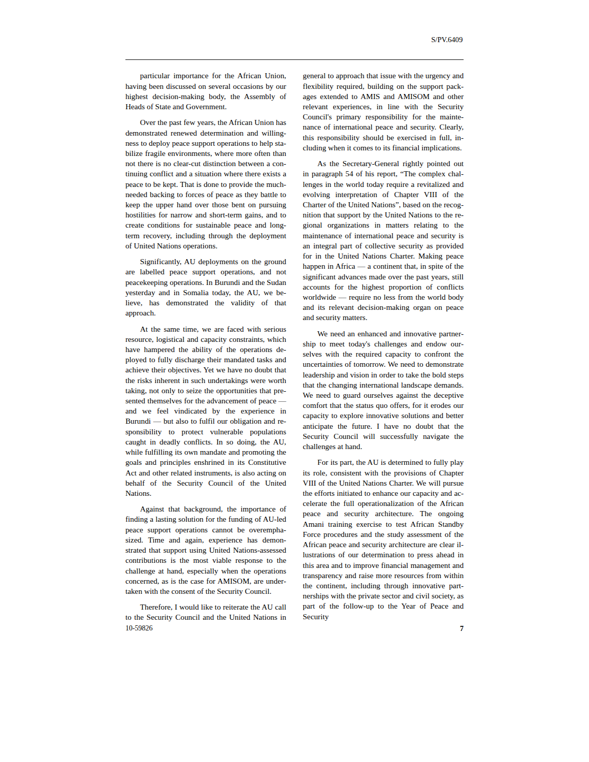S/PV.6409
particular importance for the African Union, having been discussed on several occasions by our highest decision-making body, the Assembly of Heads of State and Government.
Over the past few years, the African Union has demonstrated renewed determination and willingness to deploy peace support operations to help stabilize fragile environments, where more often than not there is no clear-cut distinction between a continuing conflict and a situation where there exists a peace to be kept. That is done to provide the much-needed backing to forces of peace as they battle to keep the upper hand over those bent on pursuing hostilities for narrow and short-term gains, and to create conditions for sustainable peace and long-term recovery, including through the deployment of United Nations operations.
Significantly, AU deployments on the ground are labelled peace support operations, and not peacekeeping operations. In Burundi and the Sudan yesterday and in Somalia today, the AU, we believe, has demonstrated the validity of that approach.
At the same time, we are faced with serious resource, logistical and capacity constraints, which have hampered the ability of the operations deployed to fully discharge their mandated tasks and achieve their objectives. Yet we have no doubt that the risks inherent in such undertakings were worth taking, not only to seize the opportunities that presented themselves for the advancement of peace — and we feel vindicated by the experience in Burundi — but also to fulfil our obligation and responsibility to protect vulnerable populations caught in deadly conflicts. In so doing, the AU, while fulfilling its own mandate and promoting the goals and principles enshrined in its Constitutive Act and other related instruments, is also acting on behalf of the Security Council of the United Nations.
Against that background, the importance of finding a lasting solution for the funding of AU-led peace support operations cannot be overemphasized. Time and again, experience has demonstrated that support using United Nations-assessed contributions is the most viable response to the challenge at hand, especially when the operations concerned, as is the case for AMISOM, are undertaken with the consent of the Security Council.
Therefore, I would like to reiterate the AU call to the Security Council and the United Nations in general to approach that issue with the urgency and flexibility required, building on the support packages extended to AMIS and AMISOM and other relevant experiences, in line with the Security Council's primary responsibility for the maintenance of international peace and security. Clearly, this responsibility should be exercised in full, including when it comes to its financial implications.
As the Secretary-General rightly pointed out in paragraph 54 of his report, “The complex challenges in the world today require a revitalized and evolving interpretation of Chapter VIII of the Charter of the United Nations”, based on the recognition that support by the United Nations to the regional organizations in matters relating to the maintenance of international peace and security is an integral part of collective security as provided for in the United Nations Charter. Making peace happen in Africa — a continent that, in spite of the significant advances made over the past years, still accounts for the highest proportion of conflicts worldwide — require no less from the world body and its relevant decision-making organ on peace and security matters.
We need an enhanced and innovative partnership to meet today's challenges and endow ourselves with the required capacity to confront the uncertainties of tomorrow. We need to demonstrate leadership and vision in order to take the bold steps that the changing international landscape demands. We need to guard ourselves against the deceptive comfort that the status quo offers, for it erodes our capacity to explore innovative solutions and better anticipate the future. I have no doubt that the Security Council will successfully navigate the challenges at hand.
For its part, the AU is determined to fully play its role, consistent with the provisions of Chapter VIII of the United Nations Charter. We will pursue the efforts initiated to enhance our capacity and accelerate the full operationalization of the African peace and security architecture. The ongoing Amani training exercise to test African Standby Force procedures and the study assessment of the African peace and security architecture are clear illustrations of our determination to press ahead in this area and to improve financial management and transparency and raise more resources from within the continent, including through innovative partnerships with the private sector and civil society, as part of the follow-up to the Year of Peace and Security
10-59826 7